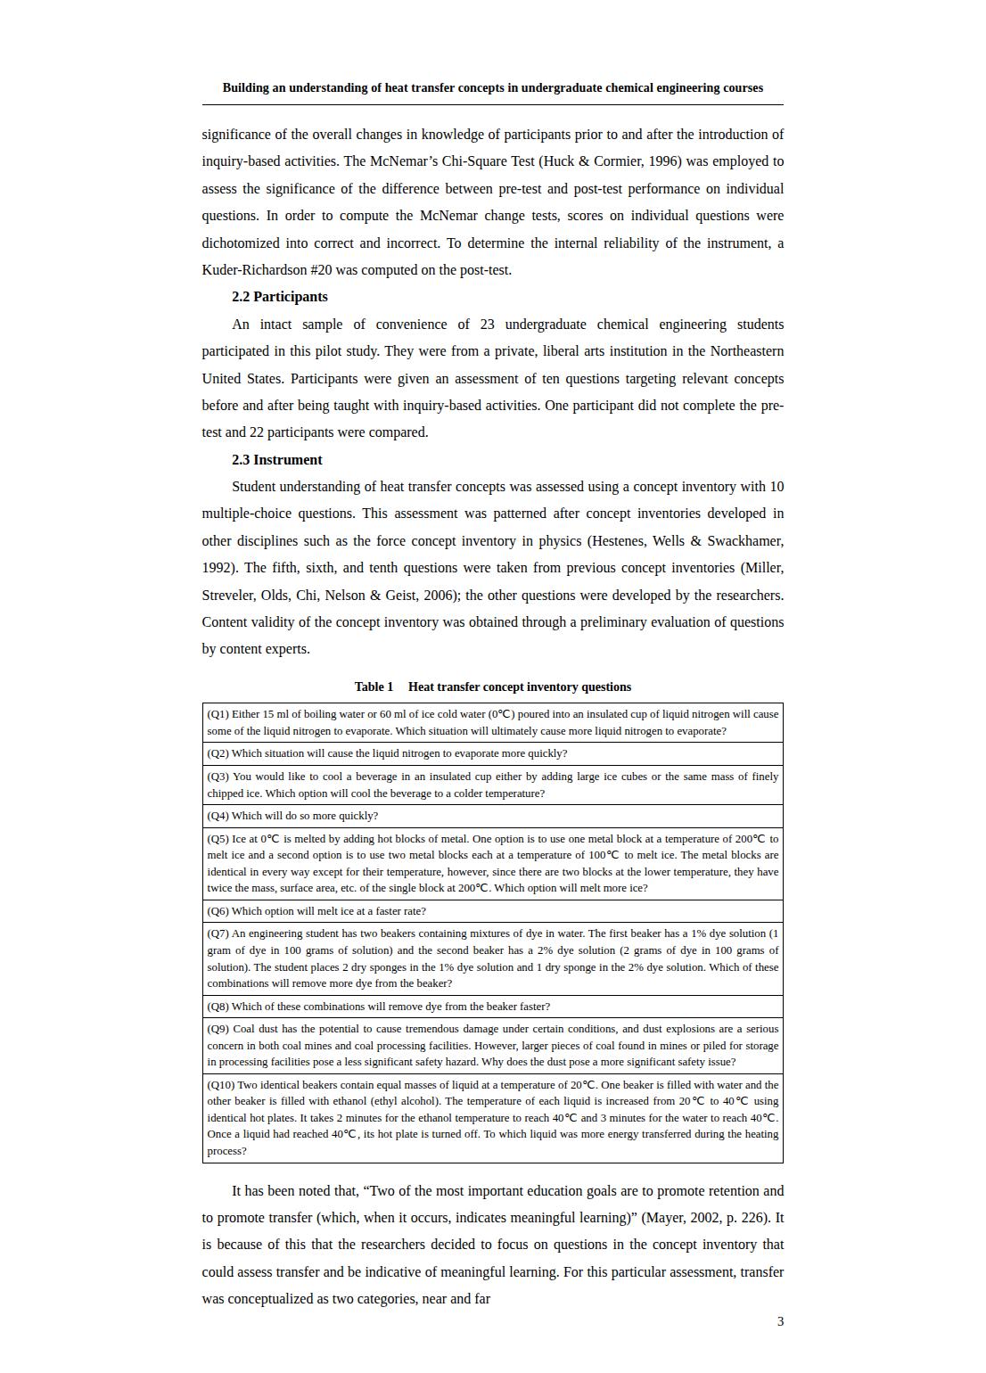Building an understanding of heat transfer concepts in undergraduate chemical engineering courses
significance of the overall changes in knowledge of participants prior to and after the introduction of inquiry-based activities. The McNemar’s Chi-Square Test (Huck & Cormier, 1996) was employed to assess the significance of the difference between pre-test and post-test performance on individual questions. In order to compute the McNemar change tests, scores on individual questions were dichotomized into correct and incorrect. To determine the internal reliability of the instrument, a Kuder-Richardson #20 was computed on the post-test.
2.2 Participants
An intact sample of convenience of 23 undergraduate chemical engineering students participated in this pilot study. They were from a private, liberal arts institution in the Northeastern United States. Participants were given an assessment of ten questions targeting relevant concepts before and after being taught with inquiry-based activities. One participant did not complete the pre-test and 22 participants were compared.
2.3 Instrument
Student understanding of heat transfer concepts was assessed using a concept inventory with 10 multiple-choice questions. This assessment was patterned after concept inventories developed in other disciplines such as the force concept inventory in physics (Hestenes, Wells & Swackhamer, 1992). The fifth, sixth, and tenth questions were taken from previous concept inventories (Miller, Streveler, Olds, Chi, Nelson & Geist, 2006); the other questions were developed by the researchers. Content validity of the concept inventory was obtained through a preliminary evaluation of questions by content experts.
Table 1 Heat transfer concept inventory questions
| (Q1) Either 15 ml of boiling water or 60 ml of ice cold water (0℃) poured into an insulated cup of liquid nitrogen will cause some of the liquid nitrogen to evaporate. Which situation will ultimately cause more liquid nitrogen to evaporate? |
| (Q2) Which situation will cause the liquid nitrogen to evaporate more quickly? |
| (Q3) You would like to cool a beverage in an insulated cup either by adding large ice cubes or the same mass of finely chipped ice. Which option will cool the beverage to a colder temperature? |
| (Q4) Which will do so more quickly? |
| (Q5) Ice at 0℃ is melted by adding hot blocks of metal. One option is to use one metal block at a temperature of 200℃ to melt ice and a second option is to use two metal blocks each at a temperature of 100℃ to melt ice. The metal blocks are identical in every way except for their temperature, however, since there are two blocks at the lower temperature, they have twice the mass, surface area, etc. of the single block at 200℃. Which option will melt more ice? |
| (Q6) Which option will melt ice at a faster rate? |
| (Q7) An engineering student has two beakers containing mixtures of dye in water. The first beaker has a 1% dye solution (1 gram of dye in 100 grams of solution) and the second beaker has a 2% dye solution (2 grams of dye in 100 grams of solution). The student places 2 dry sponges in the 1% dye solution and 1 dry sponge in the 2% dye solution. Which of these combinations will remove more dye from the beaker? |
| (Q8) Which of these combinations will remove dye from the beaker faster? |
| (Q9) Coal dust has the potential to cause tremendous damage under certain conditions, and dust explosions are a serious concern in both coal mines and coal processing facilities. However, larger pieces of coal found in mines or piled for storage in processing facilities pose a less significant safety hazard. Why does the dust pose a more significant safety issue? |
| (Q10) Two identical beakers contain equal masses of liquid at a temperature of 20℃. One beaker is filled with water and the other beaker is filled with ethanol (ethyl alcohol). The temperature of each liquid is increased from 20℃ to 40℃ using identical hot plates. It takes 2 minutes for the ethanol temperature to reach 40℃ and 3 minutes for the water to reach 40℃. Once a liquid had reached 40℃, its hot plate is turned off. To which liquid was more energy transferred during the heating process? |
It has been noted that, “Two of the most important education goals are to promote retention and to promote transfer (which, when it occurs, indicates meaningful learning)” (Mayer, 2002, p. 226). It is because of this that the researchers decided to focus on questions in the concept inventory that could assess transfer and be indicative of meaningful learning. For this particular assessment, transfer was conceptualized as two categories, near and far
3